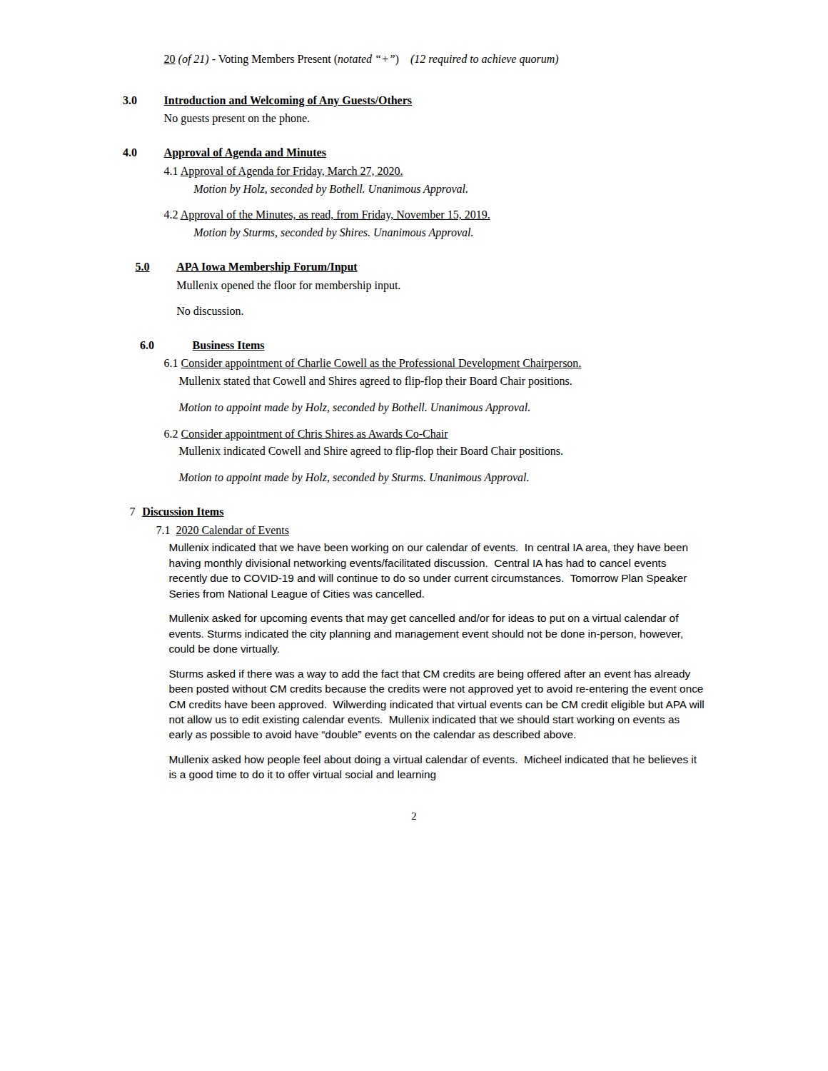20 (of 21) - Voting Members Present (notated “+”) (12 required to achieve quorum)
3.0 Introduction and Welcoming of Any Guests/Others
No guests present on the phone.
4.0 Approval of Agenda and Minutes
4.1 Approval of Agenda for Friday, March 27, 2020.
Motion by Holz, seconded by Bothell. Unanimous Approval.
4.2 Approval of the Minutes, as read, from Friday, November 15, 2019.
Motion by Sturms, seconded by Shires. Unanimous Approval.
5.0 APA Iowa Membership Forum/Input
Mullenix opened the floor for membership input.
No discussion.
6.0 Business Items
6.1 Consider appointment of Charlie Cowell as the Professional Development Chairperson.
Mullenix stated that Cowell and Shires agreed to flip-flop their Board Chair positions.
Motion to appoint made by Holz, seconded by Bothell. Unanimous Approval.
6.2 Consider appointment of Chris Shires as Awards Co-Chair
Mullenix indicated Cowell and Shire agreed to flip-flop their Board Chair positions.
Motion to appoint made by Holz, seconded by Sturms. Unanimous Approval.
7 Discussion Items
7.1 2020 Calendar of Events
Mullenix indicated that we have been working on our calendar of events. In central IA area, they have been having monthly divisional networking events/facilitated discussion. Central IA has had to cancel events recently due to COVID-19 and will continue to do so under current circumstances. Tomorrow Plan Speaker Series from National League of Cities was cancelled.
Mullenix asked for upcoming events that may get cancelled and/or for ideas to put on a virtual calendar of events. Sturms indicated the city planning and management event should not be done in-person, however, could be done virtually.
Sturms asked if there was a way to add the fact that CM credits are being offered after an event has already been posted without CM credits because the credits were not approved yet to avoid re-entering the event once CM credits have been approved. Wilwerding indicated that virtual events can be CM credit eligible but APA will not allow us to edit existing calendar events. Mullenix indicated that we should start working on events as early as possible to avoid have “double” events on the calendar as described above.
Mullenix asked how people feel about doing a virtual calendar of events. Micheel indicated that he believes it is a good time to do it to offer virtual social and learning
2